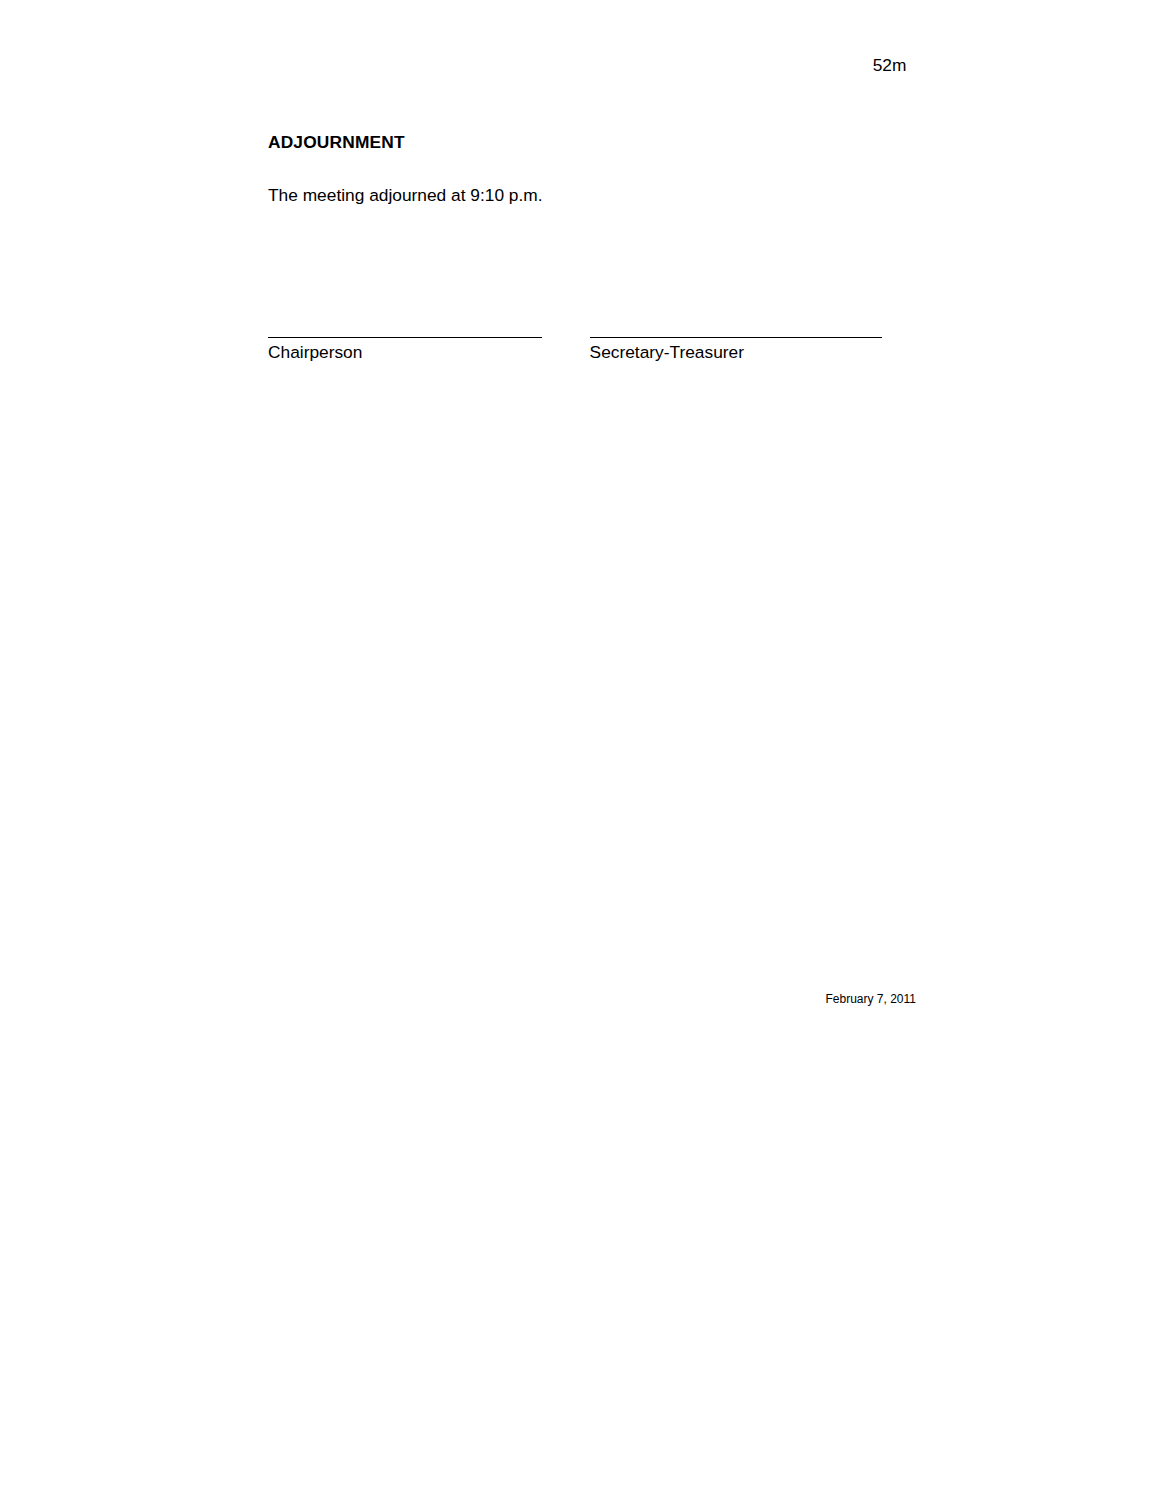52m
ADJOURNMENT
The meeting adjourned at 9:10 p.m.
Chairperson
Secretary-Treasurer
February 7, 2011